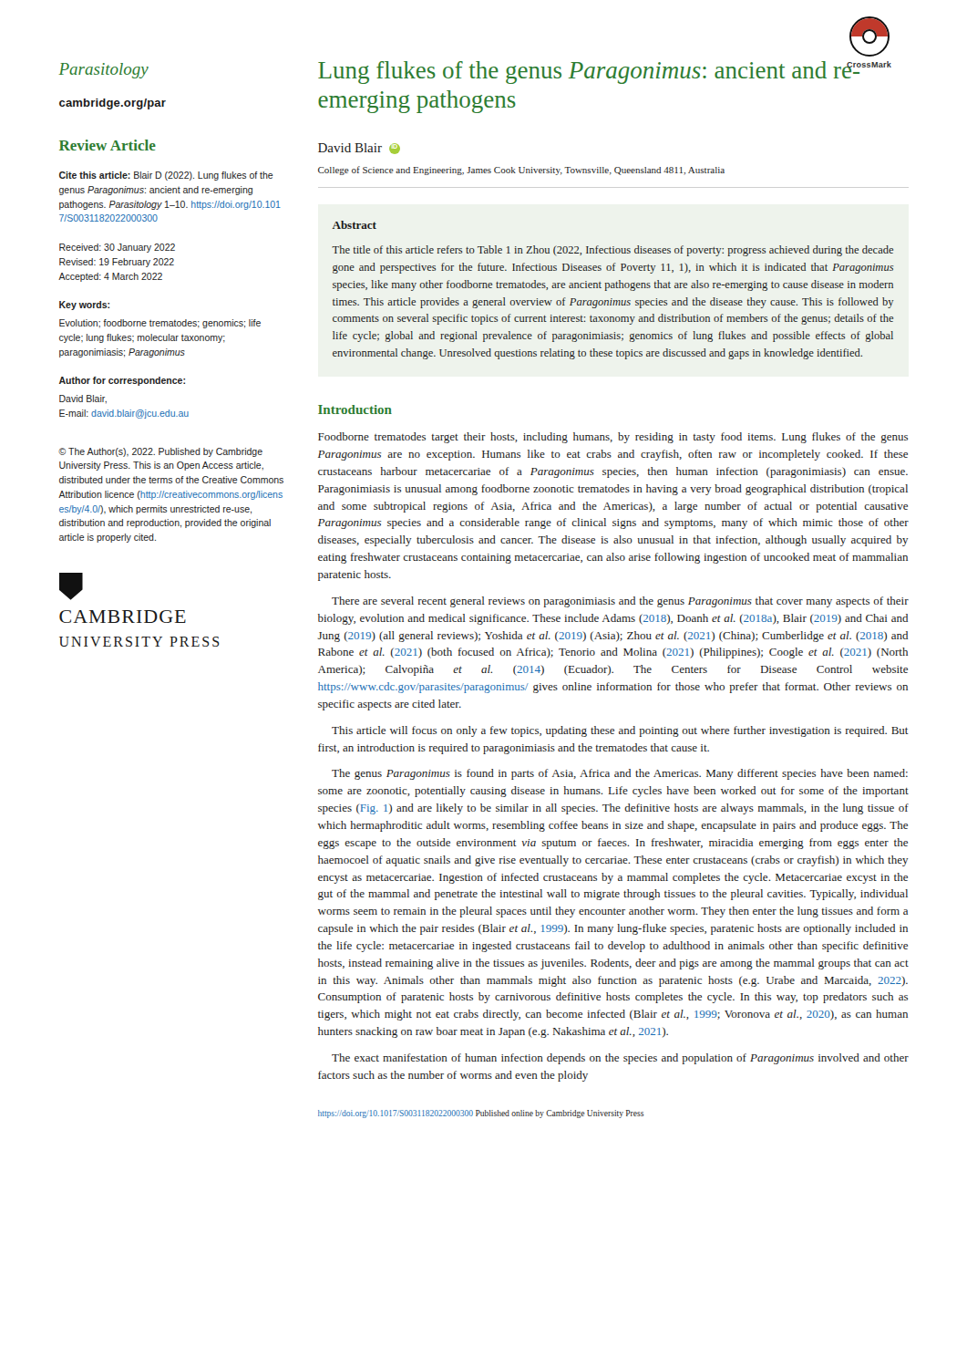CrossMark
Parasitology
cambridge.org/par
Review Article
Cite this article: Blair D (2022). Lung flukes of the genus Paragonimus: ancient and re-emerging pathogens. Parasitology 1–10. https://doi.org/10.1017/S0031182022000300
Received: 30 January 2022
Revised: 19 February 2022
Accepted: 4 March 2022
Key words:
Evolution; foodborne trematodes; genomics; life cycle; lung flukes; molecular taxonomy; paragonimiasis; Paragonimus
Author for correspondence:
David Blair,
E-mail: david.blair@jcu.edu.au
© The Author(s), 2022. Published by Cambridge University Press. This is an Open Access article, distributed under the terms of the Creative Commons Attribution licence (http://creativecommons.org/licenses/by/4.0/), which permits unrestricted re-use, distribution and reproduction, provided the original article is properly cited.
CAMBRIDGEUNIVERSITY PRESS
Lung flukes of the genus Paragonimus: ancient and re-emerging pathogens
David Blair
College of Science and Engineering, James Cook University, Townsville, Queensland 4811, Australia
Abstract
The title of this article refers to Table 1 in Zhou (2022, Infectious diseases of poverty: progress achieved during the decade gone and perspectives for the future. Infectious Diseases of Poverty 11, 1), in which it is indicated that Paragonimus species, like many other foodborne trematodes, are ancient pathogens that are also re-emerging to cause disease in modern times. This article provides a general overview of Paragonimus species and the disease they cause. This is followed by comments on several specific topics of current interest: taxonomy and distribution of members of the genus; details of the life cycle; global and regional prevalence of paragonimiasis; genomics of lung flukes and possible effects of global environmental change. Unresolved questions relating to these topics are discussed and gaps in knowledge identified.
Introduction
Foodborne trematodes target their hosts, including humans, by residing in tasty food items. Lung flukes of the genus Paragonimus are no exception. Humans like to eat crabs and crayfish, often raw or incompletely cooked. If these crustaceans harbour metacercariae of a Paragonimus species, then human infection (paragonimiasis) can ensue. Paragonimiasis is unusual among foodborne zoonotic trematodes in having a very broad geographical distribution (tropical and some subtropical regions of Asia, Africa and the Americas), a large number of actual or potential causative Paragonimus species and a considerable range of clinical signs and symptoms, many of which mimic those of other diseases, especially tuberculosis and cancer. The disease is also unusual in that infection, although usually acquired by eating freshwater crustaceans containing metacercariae, can also arise following ingestion of uncooked meat of mammalian paratenic hosts.
There are several recent general reviews on paragonimiasis and the genus Paragonimus that cover many aspects of their biology, evolution and medical significance. These include Adams (2018), Doanh et al. (2018a), Blair (2019) and Chai and Jung (2019) (all general reviews); Yoshida et al. (2019) (Asia); Zhou et al. (2021) (China); Cumberlidge et al. (2018) and Rabone et al. (2021) (both focused on Africa); Tenorio and Molina (2021) (Philippines); Coogle et al. (2021) (North America); Calvopiña et al. (2014) (Ecuador). The Centers for Disease Control website https://www.cdc.gov/parasites/paragonimus/ gives online information for those who prefer that format. Other reviews on specific aspects are cited later.
This article will focus on only a few topics, updating these and pointing out where further investigation is required. But first, an introduction is required to paragonimiasis and the trematodes that cause it.
The genus Paragonimus is found in parts of Asia, Africa and the Americas. Many different species have been named: some are zoonotic, potentially causing disease in humans. Life cycles have been worked out for some of the important species (Fig. 1) and are likely to be similar in all species. The definitive hosts are always mammals, in the lung tissue of which hermaphroditic adult worms, resembling coffee beans in size and shape, encapsulate in pairs and produce eggs. The eggs escape to the outside environment via sputum or faeces. In freshwater, miracidia emerging from eggs enter the haemocoel of aquatic snails and give rise eventually to cercariae. These enter crustaceans (crabs or crayfish) in which they encyst as metacercariae. Ingestion of infected crustaceans by a mammal completes the cycle. Metacercariae excyst in the gut of the mammal and penetrate the intestinal wall to migrate through tissues to the pleural cavities. Typically, individual worms seem to remain in the pleural spaces until they encounter another worm. They then enter the lung tissues and form a capsule in which the pair resides (Blair et al., 1999). In many lung-fluke species, paratenic hosts are optionally included in the life cycle: metacercariae in ingested crustaceans fail to develop to adulthood in animals other than specific definitive hosts, instead remaining alive in the tissues as juveniles. Rodents, deer and pigs are among the mammal groups that can act in this way. Animals other than mammals might also function as paratenic hosts (e.g. Urabe and Marcaida, 2022). Consumption of paratenic hosts by carnivorous definitive hosts completes the cycle. In this way, top predators such as tigers, which might not eat crabs directly, can become infected (Blair et al., 1999; Voronova et al., 2020), as can human hunters snacking on raw boar meat in Japan (e.g. Nakashima et al., 2021).
The exact manifestation of human infection depends on the species and population of Paragonimus involved and other factors such as the number of worms and even the ploidy
https://doi.org/10.1017/S0031182022000300 Published online by Cambridge University Press